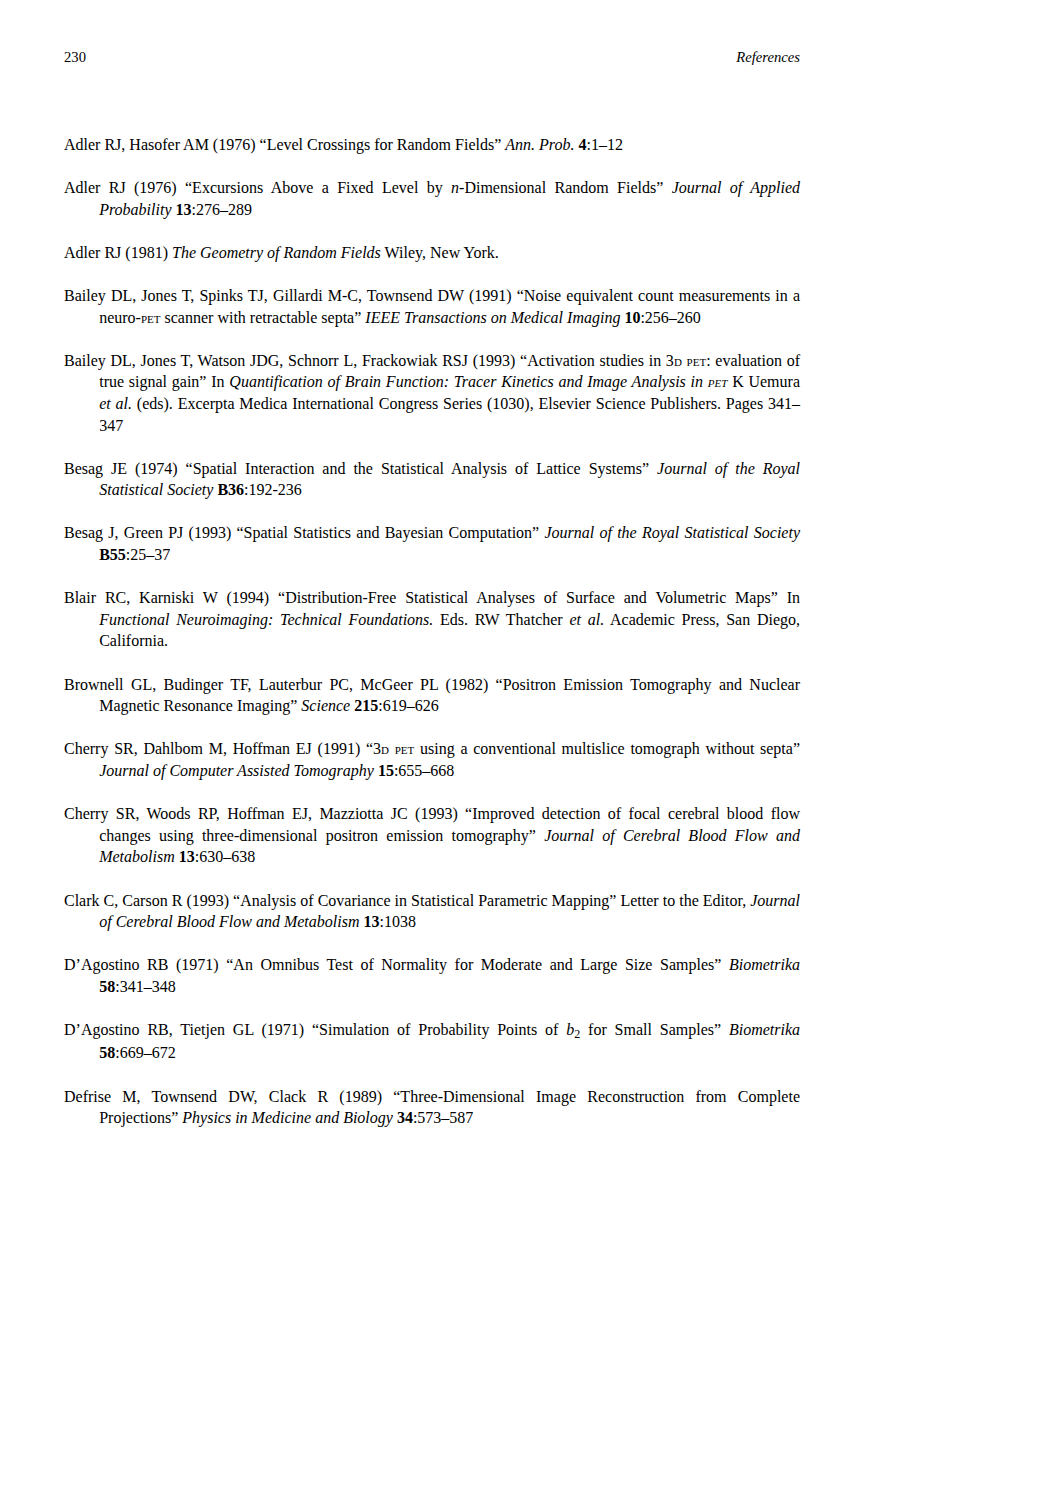230 References
Adler RJ, Hasofer AM (1976) “Level Crossings for Random Fields” Ann. Prob. 4:1–12
Adler RJ (1976) “Excursions Above a Fixed Level by n-Dimensional Random Fields” Journal of Applied Probability 13:276–289
Adler RJ (1981) The Geometry of Random Fields Wiley, New York.
Bailey DL, Jones T, Spinks TJ, Gillardi M-C, Townsend DW (1991) “Noise equivalent count measurements in a neuro-pet scanner with retractable septa” IEEE Transactions on Medical Imaging 10:256–260
Bailey DL, Jones T, Watson JDG, Schnorr L, Frackowiak RSJ (1993) “Activation studies in 3d pet: evaluation of true signal gain” In Quantification of Brain Function: Tracer Kinetics and Image Analysis in pet K Uemura et al. (eds). Excerpta Medica International Congress Series (1030), Elsevier Science Publishers. Pages 341–347
Besag JE (1974) “Spatial Interaction and the Statistical Analysis of Lattice Systems” Journal of the Royal Statistical Society B36:192-236
Besag J, Green PJ (1993) “Spatial Statistics and Bayesian Computation” Journal of the Royal Statistical Society B55:25–37
Blair RC, Karniski W (1994) “Distribution-Free Statistical Analyses of Surface and Volumetric Maps” In Functional Neuroimaging: Technical Foundations. Eds. RW Thatcher et al. Academic Press, San Diego, California.
Brownell GL, Budinger TF, Lauterbur PC, McGeer PL (1982) “Positron Emission Tomography and Nuclear Magnetic Resonance Imaging” Science 215:619–626
Cherry SR, Dahlbom M, Hoffman EJ (1991) “3d pet using a conventional multislice tomograph without septa” Journal of Computer Assisted Tomography 15:655–668
Cherry SR, Woods RP, Hoffman EJ, Mazziotta JC (1993) “Improved detection of focal cerebral blood flow changes using three-dimensional positron emission tomography” Journal of Cerebral Blood Flow and Metabolism 13:630–638
Clark C, Carson R (1993) “Analysis of Covariance in Statistical Parametric Mapping” Letter to the Editor, Journal of Cerebral Blood Flow and Metabolism 13:1038
D’Agostino RB (1971) “An Omnibus Test of Normality for Moderate and Large Size Samples” Biometrika 58:341–348
D’Agostino RB, Tietjen GL (1971) “Simulation of Probability Points of b2 for Small Samples” Biometrika 58:669–672
Defrise M, Townsend DW, Clack R (1989) “Three-Dimensional Image Reconstruction from Complete Projections” Physics in Medicine and Biology 34:573–587